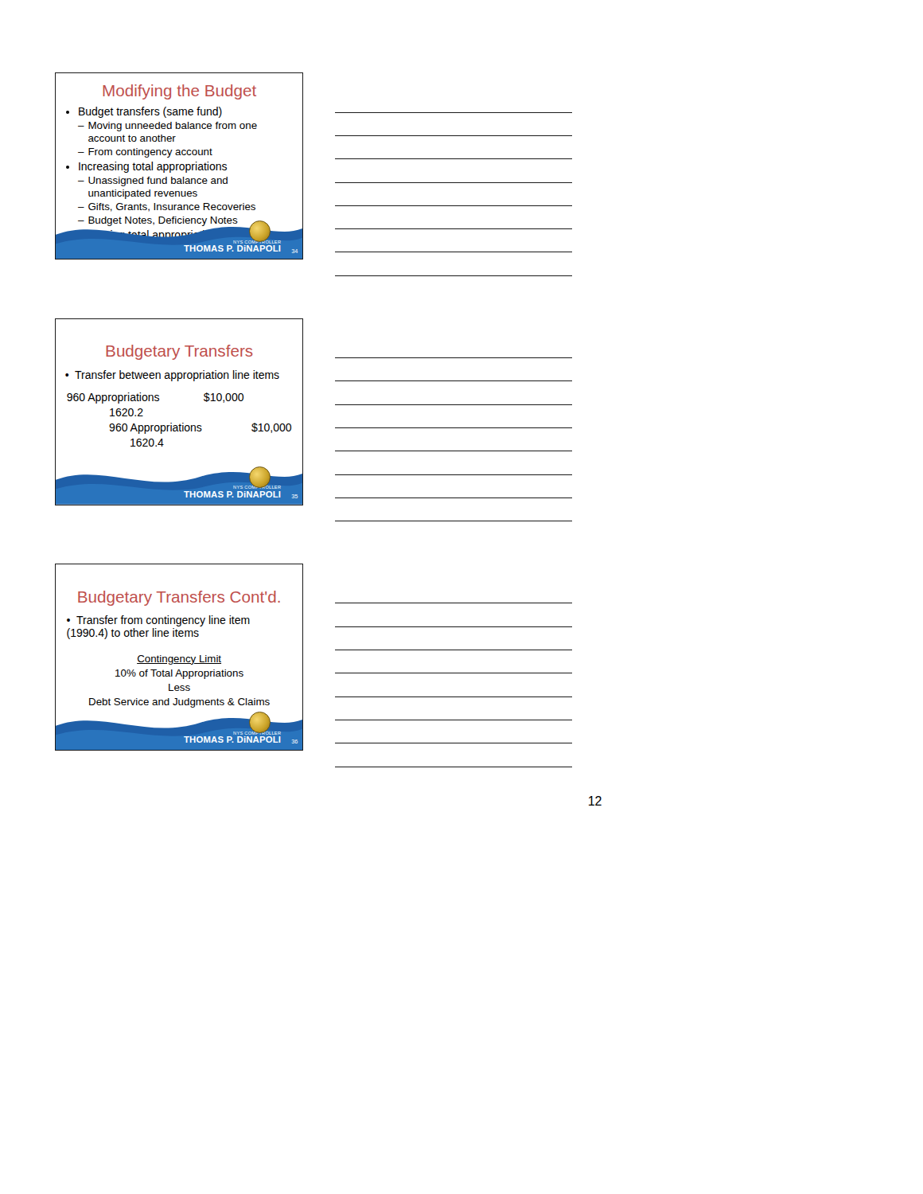Modifying the Budget
Budget transfers (same fund)
Moving unneeded balance from one account to another
From contingency account
Increasing total appropriations
Unassigned fund balance and unanticipated revenues
Gifts, Grants, Insurance Recoveries
Budget Notes, Deficiency Notes
Reducing total appropriations
NYS COMPTROLLER
THOMAS P. DiNAPOLI
34
Budgetary Transfers
• Transfer between appropriation line items
| 960 | Appropriations | $10,000 | |
| | 1620.2 | | |
| | 960 Appropriations | | $10,000 |
| | 1620.4 | | |
NYS COMPTROLLER
THOMAS P. DiNAPOLI
35
Budgetary Transfers Cont'd.
• Transfer from contingency line item (1990.4) to other line items
Contingency Limit
10% of Total Appropriations
Less
Debt Service and Judgments & Claims
NYS COMPTROLLER
THOMAS P. DiNAPOLI
36
12